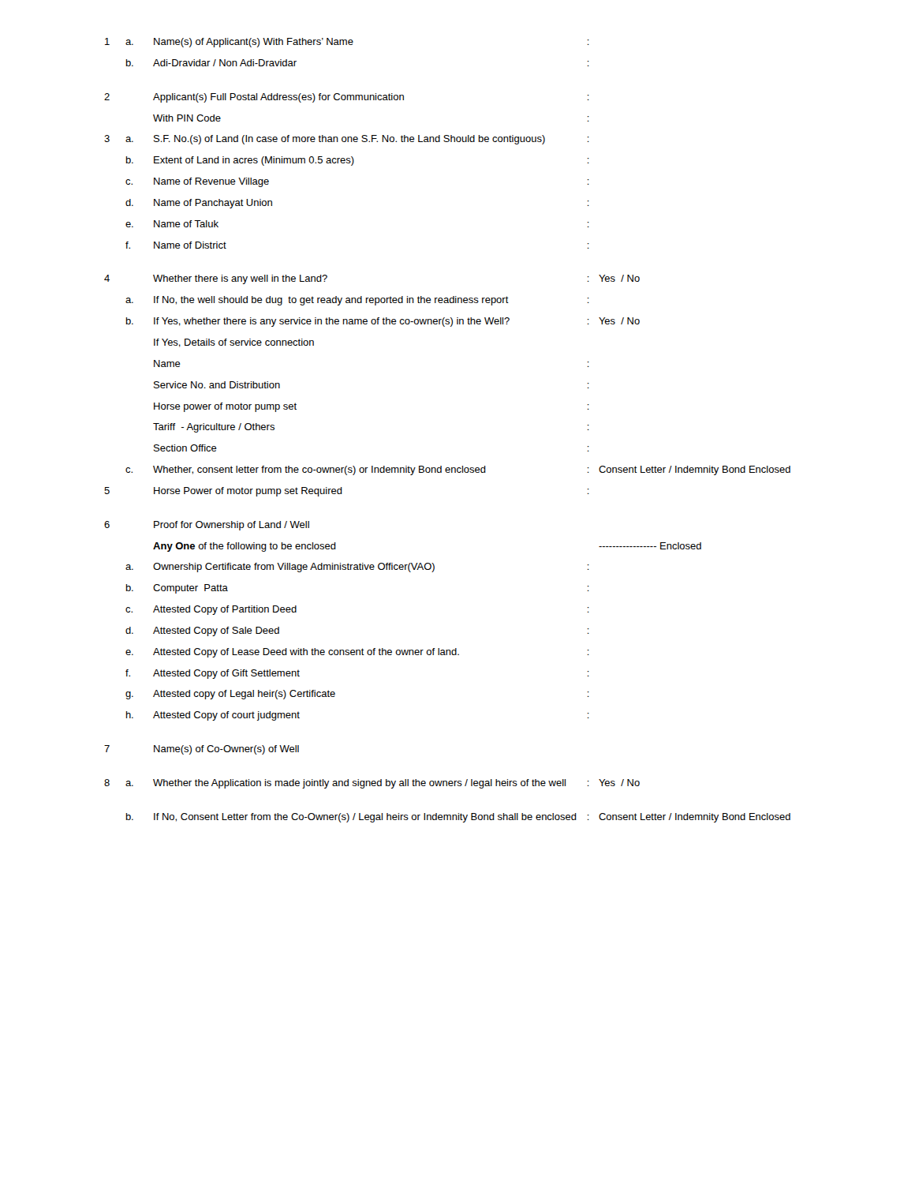| 1 | a. | Name(s) of Applicant(s) With Fathers’ Name | : | |
| | b. | Adi-Dravidar / Non Adi-Dravidar | : | |
| 2 | | Applicant(s) Full Postal Address(es) for Communication | : | |
| | | With PIN Code | : | |
| 3 | a. | S.F. No.(s) of Land (In case of more than one S.F. No. the Land Should be contiguous) | : | |
| | b. | Extent of Land in acres (Minimum 0.5 acres) | : | |
| | c. | Name of Revenue Village | : | |
| | d. | Name of Panchayat Union | : | |
| | e. | Name of Taluk | : | |
| | f. | Name of District | : | |
| 4 | | Whether there is any well in the Land? | : | Yes / No |
| | a. | If No, the well should be dug to get ready and reported in the readiness report | : | |
| | b. | If Yes, whether there is any service in the name of the co-owner(s) in the Well? | : | Yes / No |
| | | If Yes, Details of service connection | | |
| | | Name | : | |
| | | Service No. and Distribution | : | |
| | | Horse power of motor pump set | : | |
| | | Tariff - Agriculture / Others | : | |
| | | Section Office | : | |
| | c. | Whether, consent letter from the co-owner(s) or Indemnity Bond enclosed | : | Consent Letter / Indemnity Bond Enclosed |
| 5 | | Horse Power of motor pump set Required | : | |
| 6 | | Proof for Ownership of Land / Well | | |
| | | Any One of the following to be enclosed | | ----------------- Enclosed |
| | a. | Ownership Certificate from Village Administrative Officer(VAO) | : | |
| | b. | Computer Patta | : | |
| | c. | Attested Copy of Partition Deed | : | |
| | d. | Attested Copy of Sale Deed | : | |
| | e. | Attested Copy of Lease Deed with the consent of the owner of land. | : | |
| | f. | Attested Copy of Gift Settlement | : | |
| | g. | Attested copy of Legal heir(s) Certificate | : | |
| | h. | Attested Copy of court judgment | : | |
| 7 | | Name(s) of Co-Owner(s) of Well | | |
| 8 | a. | Whether the Application is made jointly and signed by all the owners / legal heirs of the well | : | Yes / No |
| | b. | If No, Consent Letter from the Co-Owner(s) / Legal heirs or Indemnity Bond shall be enclosed | : | Consent Letter / Indemnity Bond Enclosed |